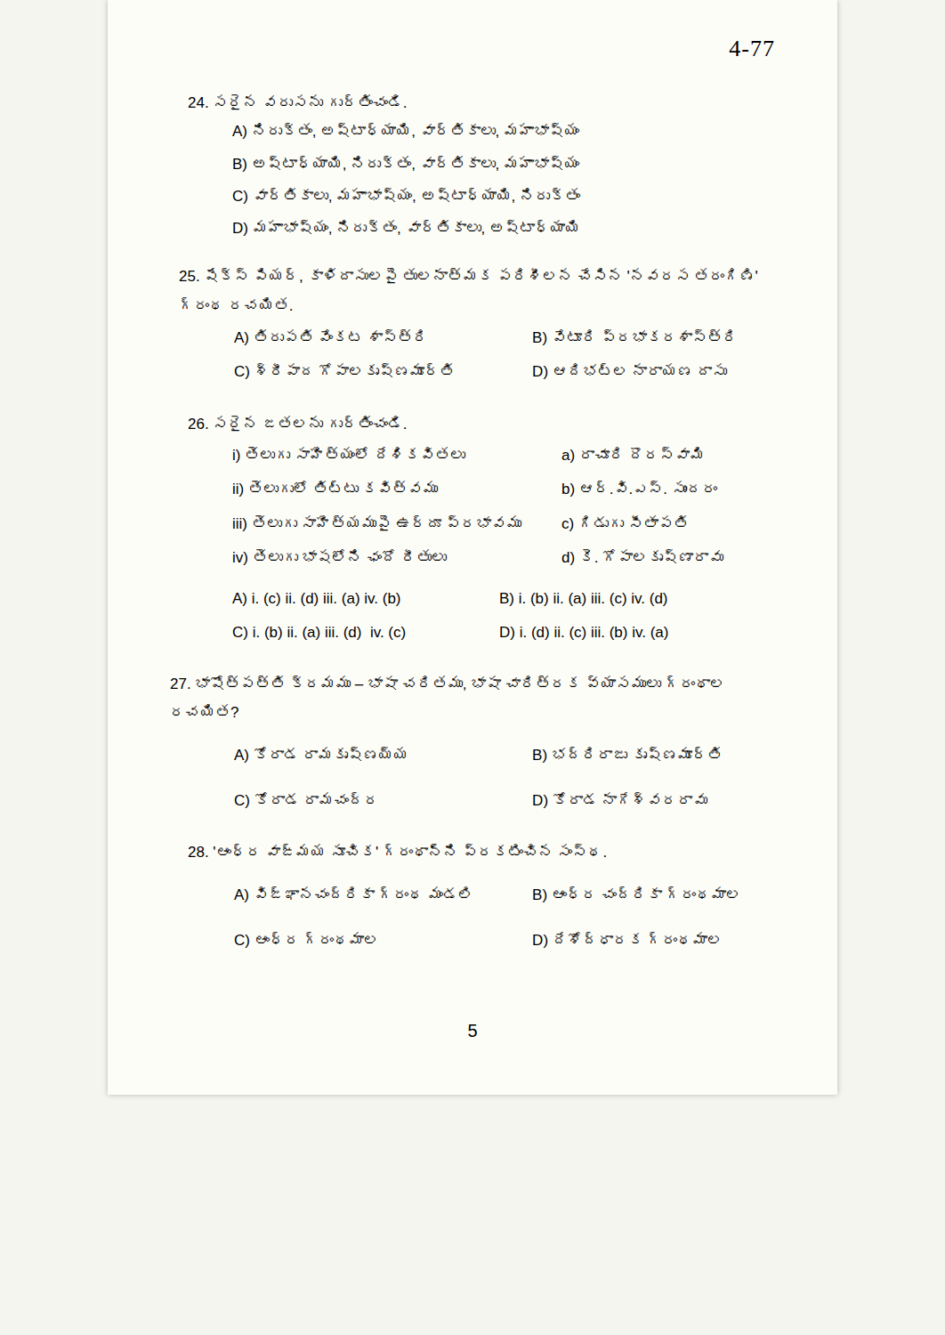4-77
24. సరైన వరుసను గుర్తించండి.
A) నిరుక్తం, అష్టాధ్యాయి, వార్తికాలు, మహాభాష్యం
B) అష్టాధ్యాయి, నిరుక్తం, వార్తికాలు, మహాభాష్యం
C) వార్తికాలు, మహాభాష్యం, అష్టాధ్యాయి, నిరుక్తం
D) మహాభాష్యం, నిరుక్తం, వార్తికాలు, అష్టాధ్యాయి
25. షేక్స్ పియర్, కాళిదాసులపై తులనాత్మక పరిశీలన చేసిన 'నవరస తరంగిణి' గ్రంథ రచయిత.
| A) తిరుపతి వేంకట శాస్త్రి | B) వేటూరి ప్రభాకరశాస్త్రి |
| C) శ్రీపాద గోపాలకృష్ణమూర్తి | D) ఆదిభట్ల నారాయణ దాసు |
26. సరైన జతలను గుర్తించండి.
| i) తెలుగు సాహిత్యంలో దేశికవితలు | a) రాచూరి దొరస్వామి |
| ii) తెలుగులో తిట్టు కవిత్వము | b) ఆర్.వి.ఎస్. సుందరం |
| iii) తెలుగు సాహిత్యముపై ఉర్దూ ప్రభావము | c) గిడుగు సీతాపతి |
| iv) తెలుగు భాషలోని ఛందో రీతులు | d) కె. గోపాలకృష్ణారావు |
| A) i. (c) ii. (d) iii. (a) iv. (b) | B) i. (b) ii. (a) iii. (c) iv. (d) |
| C) i. (b) ii. (a) iii. (d) iv. (c) | D) i. (d) ii. (c) iii. (b) iv. (a) |
27. భాషోత్పత్తి క్రమము – భాషా చరితము, భాషా చారిత్రక వ్యాసములు గ్రంథాల రచయిత?
| A) కోరాడ రామకృష్ణయ్య | B) భద్రిరాజు కృష్ణమూర్తి |
| C) కోరాడ రామచంద్ర | D) కోరాడ నాగేశ్వరరావు |
28. 'ఆంధ్ర వాఙ్మయ సూచిక' గ్రంథాన్ని ప్రకటించిన సంస్థ.
| A) విజ్ఞానచంద్రికా గ్రంథ మండలి | B) ఆంధ్ర చంద్రికా గ్రంథమాల |
| C) ఆంధ్ర గ్రంథమాల | D) దేశోద్ధారక గ్రంథమాల |
5